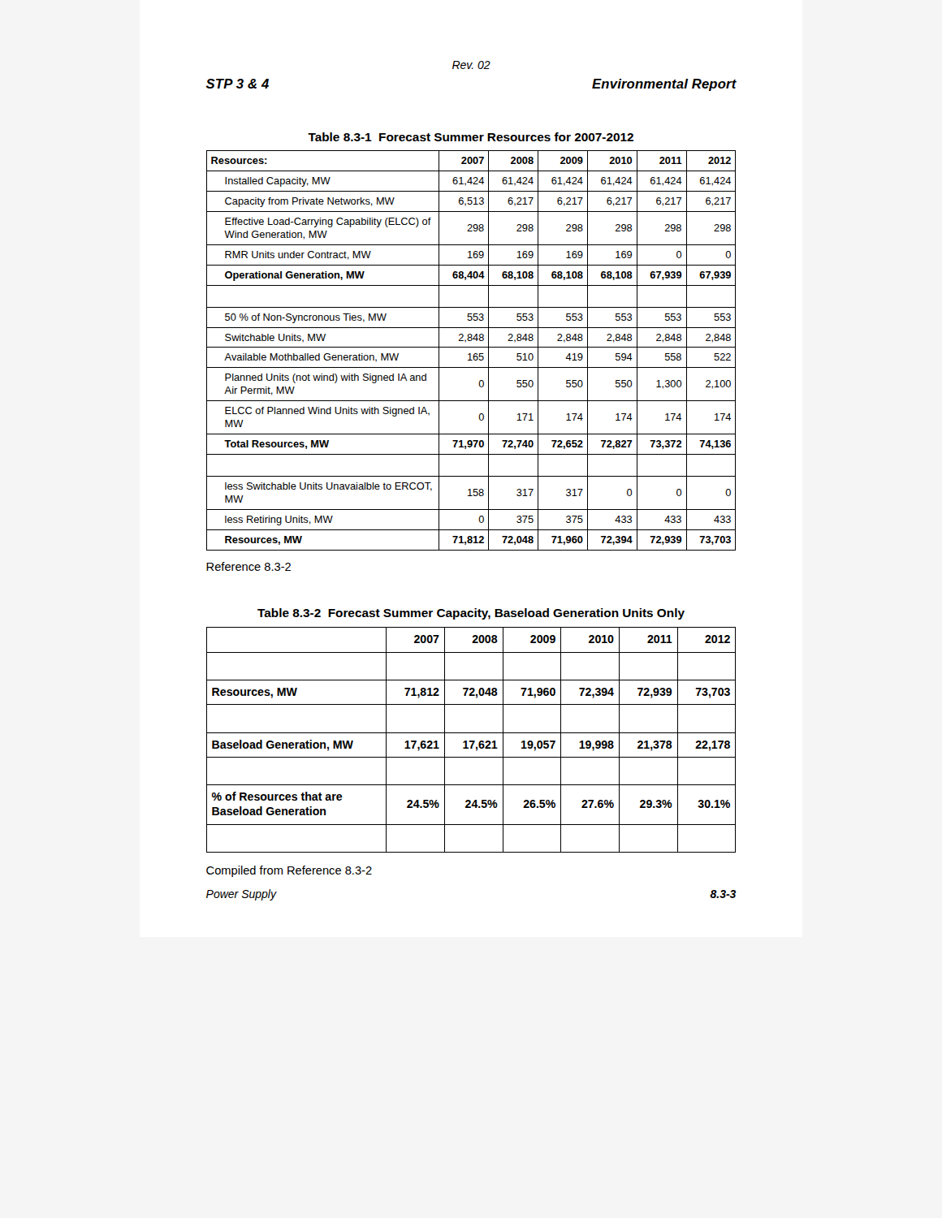Rev. 02
STP 3 & 4
Environmental Report
Table 8.3-1 Forecast Summer Resources for 2007-2012
| Resources: | 2007 | 2008 | 2009 | 2010 | 2011 | 2012 |
| --- | --- | --- | --- | --- | --- | --- |
| Installed Capacity, MW | 61,424 | 61,424 | 61,424 | 61,424 | 61,424 | 61,424 |
| Capacity from Private Networks, MW | 6,513 | 6,217 | 6,217 | 6,217 | 6,217 | 6,217 |
| Effective Load-Carrying Capability (ELCC) of Wind Generation, MW | 298 | 298 | 298 | 298 | 298 | 298 |
| RMR Units under Contract, MW | 169 | 169 | 169 | 169 | 0 | 0 |
| Operational Generation, MW | 68,404 | 68,108 | 68,108 | 68,108 | 67,939 | 67,939 |
| 50 % of Non-Syncronous Ties, MW | 553 | 553 | 553 | 553 | 553 | 553 |
| Switchable Units, MW | 2,848 | 2,848 | 2,848 | 2,848 | 2,848 | 2,848 |
| Available Mothballed Generation, MW | 165 | 510 | 419 | 594 | 558 | 522 |
| Planned Units (not wind) with Signed IA and Air Permit, MW | 0 | 550 | 550 | 550 | 1,300 | 2,100 |
| ELCC of Planned Wind Units with Signed IA, MW | 0 | 171 | 174 | 174 | 174 | 174 |
| Total Resources, MW | 71,970 | 72,740 | 72,652 | 72,827 | 73,372 | 74,136 |
| less Switchable Units Unavaialble to ERCOT, MW | 158 | 317 | 317 | 0 | 0 | 0 |
| less Retiring Units, MW | 0 | 375 | 375 | 433 | 433 | 433 |
| Resources, MW | 71,812 | 72,048 | 71,960 | 72,394 | 72,939 | 73,703 |
Reference 8.3-2
Table 8.3-2 Forecast Summer Capacity, Baseload Generation Units Only
| | 2007 | 2008 | 2009 | 2010 | 2011 | 2012 |
| --- | --- | --- | --- | --- | --- | --- |
| Resources, MW | 71,812 | 72,048 | 71,960 | 72,394 | 72,939 | 73,703 |
| Baseload Generation, MW | 17,621 | 17,621 | 19,057 | 19,998 | 21,378 | 22,178 |
| % of Resources that are Baseload Generation | 24.5% | 24.5% | 26.5% | 27.6% | 29.3% | 30.1% |
Compiled from Reference 8.3-2
Power Supply
8.3-3